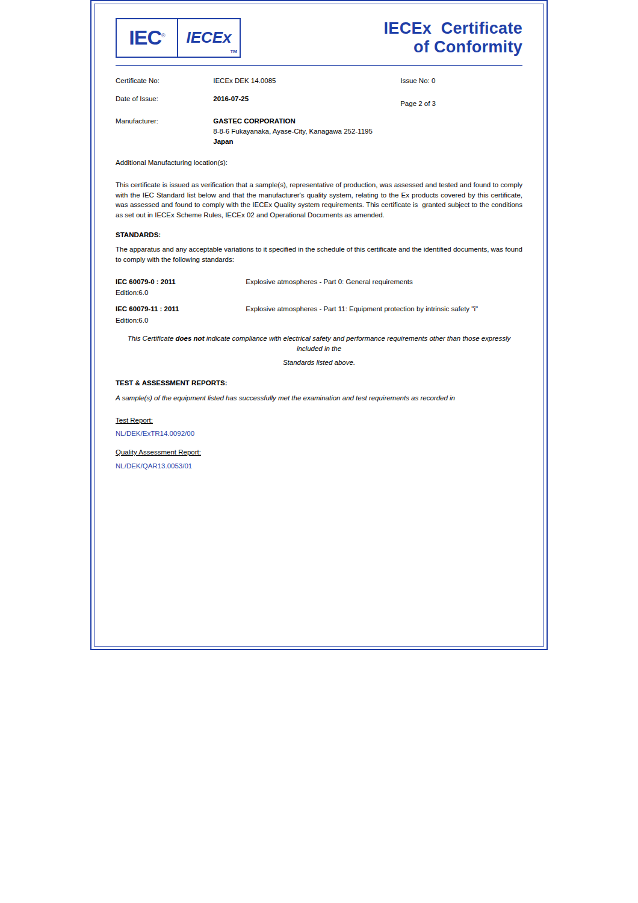IEC®
IECEx TM
IECEx Certificate
of Conformity
| Certificate No: | IECEx DEK 14.0085 | Issue No: 0 |
| Date of Issue: | 2016-07-25 | Page 2 of 3 |
| Manufacturer: | GASTEC CORPORATION 8-8-6 Fukayanaka, Ayase-City, Kanagawa 252-1195 Japan | |
Additional Manufacturing location(s):
This certificate is issued as verification that a sample(s), representative of production, was assessed and tested and found to comply with the IEC Standard list below and that the manufacturer's quality system, relating to the Ex products covered by this certificate, was assessed and found to comply with the IECEx Quality system requirements. This certificate is granted subject to the conditions as set out in IECEx Scheme Rules, IECEx 02 and Operational Documents as amended.
STANDARDS:
The apparatus and any acceptable variations to it specified in the schedule of this certificate and the identified documents, was found to comply with the following standards:
IEC 60079-0 : 2011
Explosive atmospheres - Part 0: General requirements
Edition:6.0
IEC 60079-11 : 2011
Explosive atmospheres - Part 11: Equipment protection by intrinsic safety "i"
Edition:6.0
This Certificate does not indicate compliance with electrical safety and performance requirements other than those expressly included in the
Standards listed above.
TEST & ASSESSMENT REPORTS:
A sample(s) of the equipment listed has successfully met the examination and test requirements as recorded in
Test Report:
NL/DEK/ExTR14.0092/00
Quality Assessment Report:
NL/DEK/QAR13.0053/01